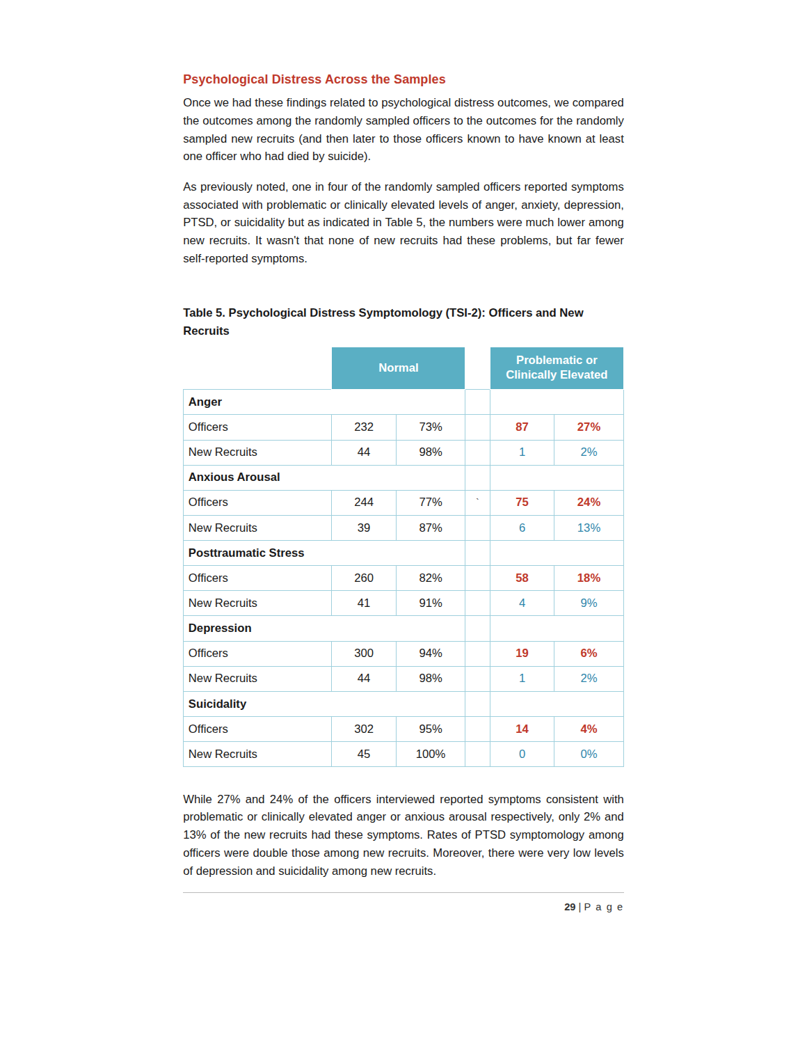Psychological Distress Across the Samples
Once we had these findings related to psychological distress outcomes, we compared the outcomes among the randomly sampled officers to the outcomes for the randomly sampled new recruits (and then later to those officers known to have known at least one officer who had died by suicide).
As previously noted, one in four of the randomly sampled officers reported symptoms associated with problematic or clinically elevated levels of anger, anxiety, depression, PTSD, or suicidality but as indicated in Table 5, the numbers were much lower among new recruits. It wasn't that none of new recruits had these problems, but far fewer self-reported symptoms.
Table 5. Psychological Distress Symptomology (TSI-2): Officers and New Recruits
| | Normal | | Problematic or Clinically Elevated |
| --- | --- | --- | --- |
| Anger | | | | | |
| Officers | 232 | 73% | | 87 | 27% |
| New Recruits | 44 | 98% | | 1 | 2% |
| Anxious Arousal | | | | | |
| Officers | 244 | 77% | ` | 75 | 24% |
| New Recruits | 39 | 87% | | 6 | 13% |
| Posttraumatic Stress | | | | | |
| Officers | 260 | 82% | | 58 | 18% |
| New Recruits | 41 | 91% | | 4 | 9% |
| Depression | | | | | |
| Officers | 300 | 94% | | 19 | 6% |
| New Recruits | 44 | 98% | | 1 | 2% |
| Suicidality | | | | | |
| Officers | 302 | 95% | | 14 | 4% |
| New Recruits | 45 | 100% | | 0 | 0% |
While 27% and 24% of the officers interviewed reported symptoms consistent with problematic or clinically elevated anger or anxious arousal respectively, only 2% and 13% of the new recruits had these symptoms. Rates of PTSD symptomology among officers were double those among new recruits. Moreover, there were very low levels of depression and suicidality among new recruits.
29 | P a g e